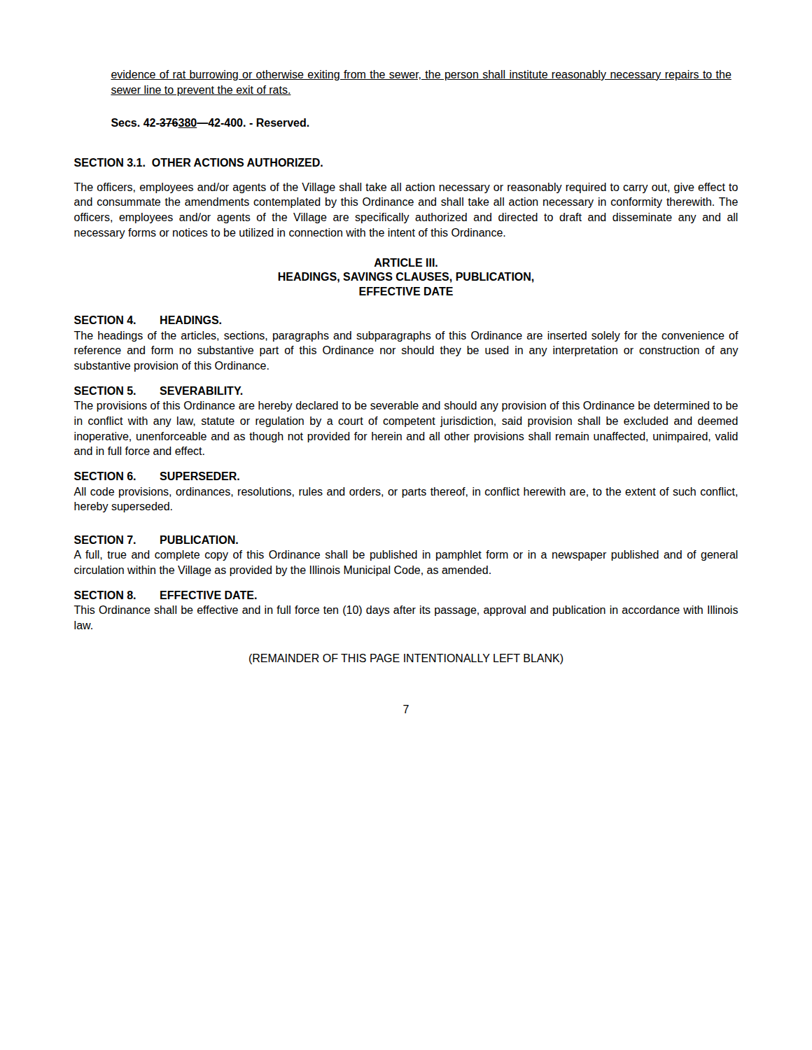evidence of rat burrowing or otherwise exiting from the sewer, the person shall institute reasonably necessary repairs to the sewer line to prevent the exit of rats.
Secs. 42-376380—42-400. - Reserved.
SECTION 3.1. OTHER ACTIONS AUTHORIZED.
The officers, employees and/or agents of the Village shall take all action necessary or reasonably required to carry out, give effect to and consummate the amendments contemplated by this Ordinance and shall take all action necessary in conformity therewith. The officers, employees and/or agents of the Village are specifically authorized and directed to draft and disseminate any and all necessary forms or notices to be utilized in connection with the intent of this Ordinance.
ARTICLE III.
HEADINGS, SAVINGS CLAUSES, PUBLICATION,
EFFECTIVE DATE
SECTION 4. HEADINGS.
The headings of the articles, sections, paragraphs and subparagraphs of this Ordinance are inserted solely for the convenience of reference and form no substantive part of this Ordinance nor should they be used in any interpretation or construction of any substantive provision of this Ordinance.
SECTION 5. SEVERABILITY.
The provisions of this Ordinance are hereby declared to be severable and should any provision of this Ordinance be determined to be in conflict with any law, statute or regulation by a court of competent jurisdiction, said provision shall be excluded and deemed inoperative, unenforceable and as though not provided for herein and all other provisions shall remain unaffected, unimpaired, valid and in full force and effect.
SECTION 6. SUPERSEDER.
All code provisions, ordinances, resolutions, rules and orders, or parts thereof, in conflict herewith are, to the extent of such conflict, hereby superseded.
SECTION 7. PUBLICATION.
A full, true and complete copy of this Ordinance shall be published in pamphlet form or in a newspaper published and of general circulation within the Village as provided by the Illinois Municipal Code, as amended.
SECTION 8. EFFECTIVE DATE.
This Ordinance shall be effective and in full force ten (10) days after its passage, approval and publication in accordance with Illinois law.
(REMAINDER OF THIS PAGE INTENTIONALLY LEFT BLANK)
7